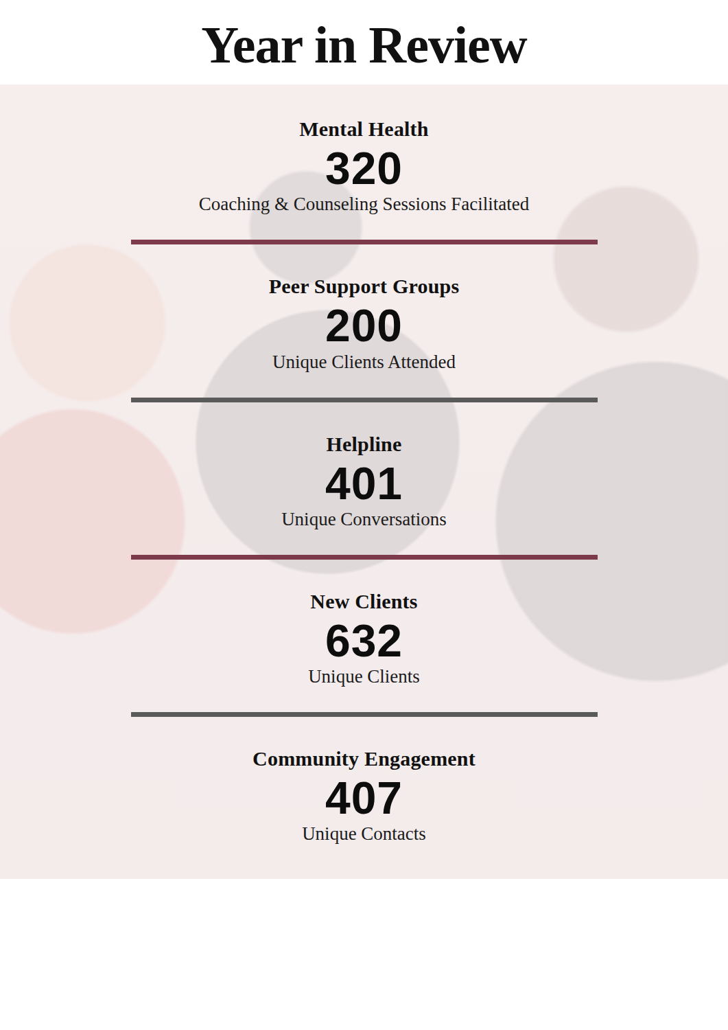Year in Review
Mental Health
320
Coaching & Counseling Sessions Facilitated
Peer Support Groups
200
Unique Clients Attended
Helpline
401
Unique Conversations
New Clients
632
Unique Clients
Community Engagement
407
Unique Contacts